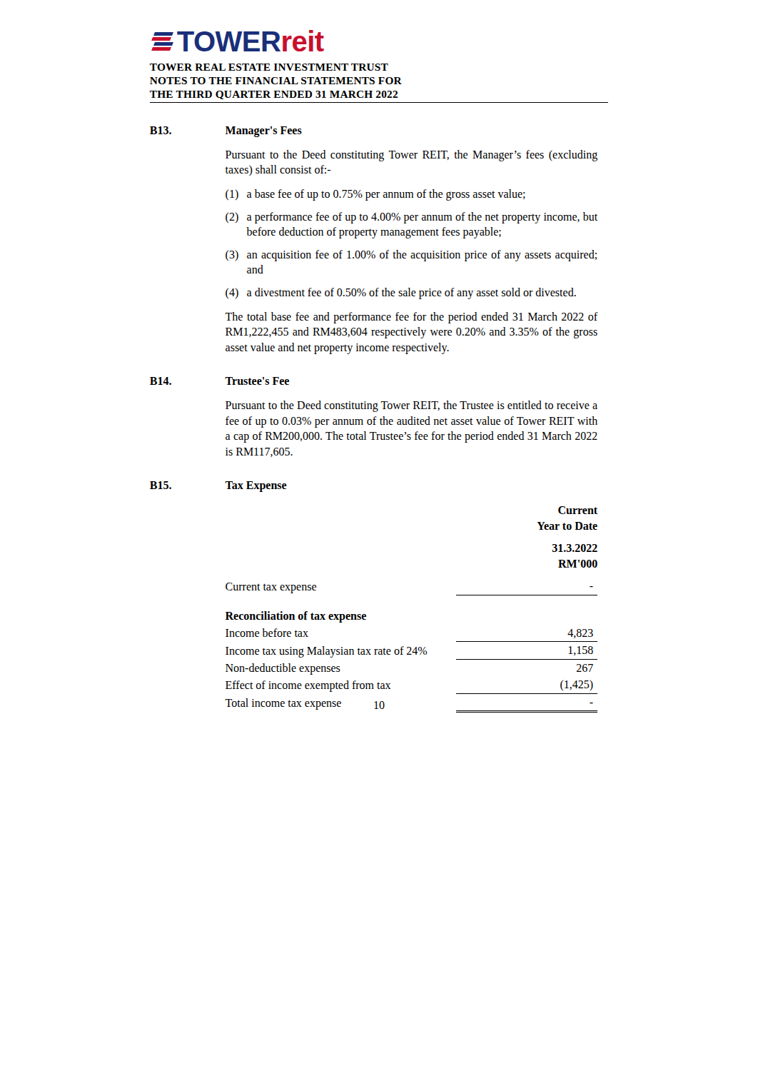TOWER reit
Tower Real Estate Investment Trust
Notes to the Financial Statements for
The Third Quarter Ended 31 March 2022
B13. Manager's Fees
Pursuant to the Deed constituting Tower REIT, the Manager’s fees (excluding taxes) shall consist of:-
(1) a base fee of up to 0.75% per annum of the gross asset value;
(2) a performance fee of up to 4.00% per annum of the net property income, but before deduction of property management fees payable;
(3) an acquisition fee of 1.00% of the acquisition price of any assets acquired; and
(4) a divestment fee of 0.50% of the sale price of any asset sold or divested.
The total base fee and performance fee for the period ended 31 March 2022 of RM1,222,455 and RM483,604 respectively were 0.20% and 3.35% of the gross asset value and net property income respectively.
B14. Trustee's Fee
Pursuant to the Deed constituting Tower REIT, the Trustee is entitled to receive a fee of up to 0.03% per annum of the audited net asset value of Tower REIT with a cap of RM200,000. The total Trustee’s fee for the period ended 31 March 2022 is RM117,605.
B15. Tax Expense
| | Current Year to Date |
| | 31.3.2022 RM'000 |
| Current tax expense | - |
| Reconciliation of tax expense | |
| Income before tax | 4,823 |
| Income tax using Malaysian tax rate of 24% | 1,158 |
| Non-deductible expenses | 267 |
| Effect of income exempted from tax | (1,425) |
| Total income tax expense | - |
10